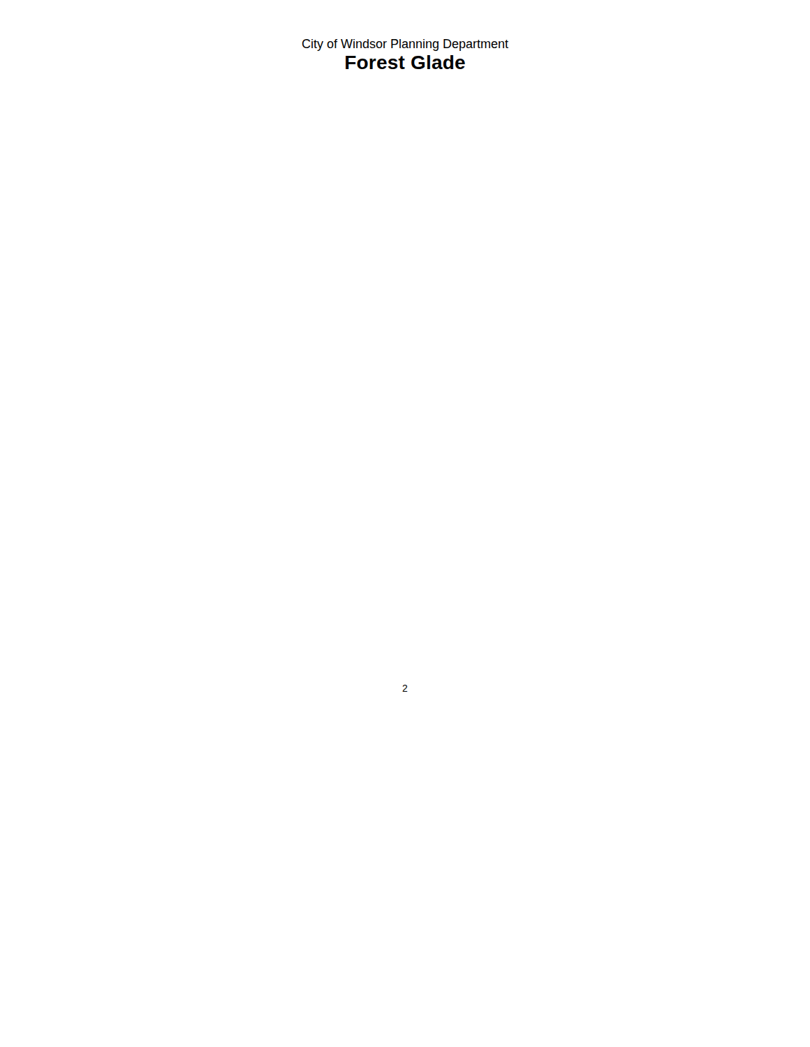City of Windsor Planning Department
Forest Glade
2